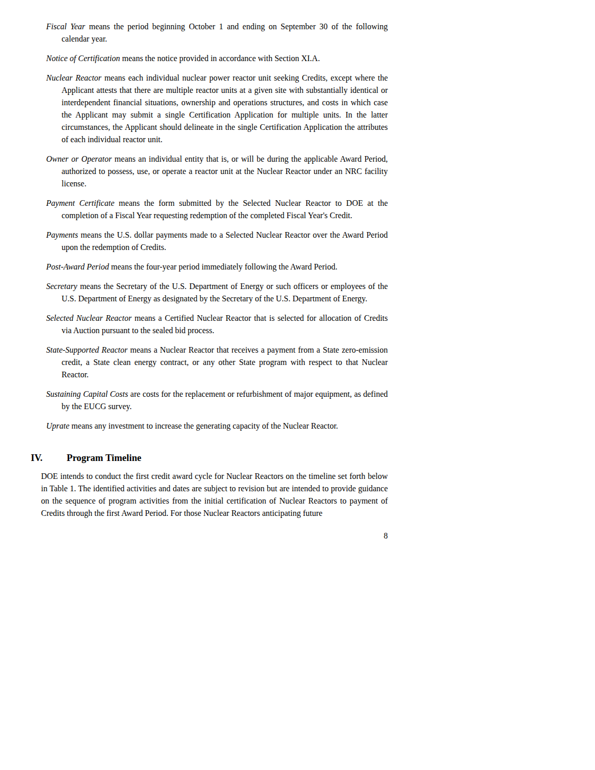Fiscal Year means the period beginning October 1 and ending on September 30 of the following calendar year.
Notice of Certification means the notice provided in accordance with Section XI.A.
Nuclear Reactor means each individual nuclear power reactor unit seeking Credits, except where the Applicant attests that there are multiple reactor units at a given site with substantially identical or interdependent financial situations, ownership and operations structures, and costs in which case the Applicant may submit a single Certification Application for multiple units. In the latter circumstances, the Applicant should delineate in the single Certification Application the attributes of each individual reactor unit.
Owner or Operator means an individual entity that is, or will be during the applicable Award Period, authorized to possess, use, or operate a reactor unit at the Nuclear Reactor under an NRC facility license.
Payment Certificate means the form submitted by the Selected Nuclear Reactor to DOE at the completion of a Fiscal Year requesting redemption of the completed Fiscal Year's Credit.
Payments means the U.S. dollar payments made to a Selected Nuclear Reactor over the Award Period upon the redemption of Credits.
Post-Award Period means the four-year period immediately following the Award Period.
Secretary means the Secretary of the U.S. Department of Energy or such officers or employees of the U.S. Department of Energy as designated by the Secretary of the U.S. Department of Energy.
Selected Nuclear Reactor means a Certified Nuclear Reactor that is selected for allocation of Credits via Auction pursuant to the sealed bid process.
State-Supported Reactor means a Nuclear Reactor that receives a payment from a State zero-emission credit, a State clean energy contract, or any other State program with respect to that Nuclear Reactor.
Sustaining Capital Costs are costs for the replacement or refurbishment of major equipment, as defined by the EUCG survey.
Uprate means any investment to increase the generating capacity of the Nuclear Reactor.
IV. Program Timeline
DOE intends to conduct the first credit award cycle for Nuclear Reactors on the timeline set forth below in Table 1. The identified activities and dates are subject to revision but are intended to provide guidance on the sequence of program activities from the initial certification of Nuclear Reactors to payment of Credits through the first Award Period. For those Nuclear Reactors anticipating future
8